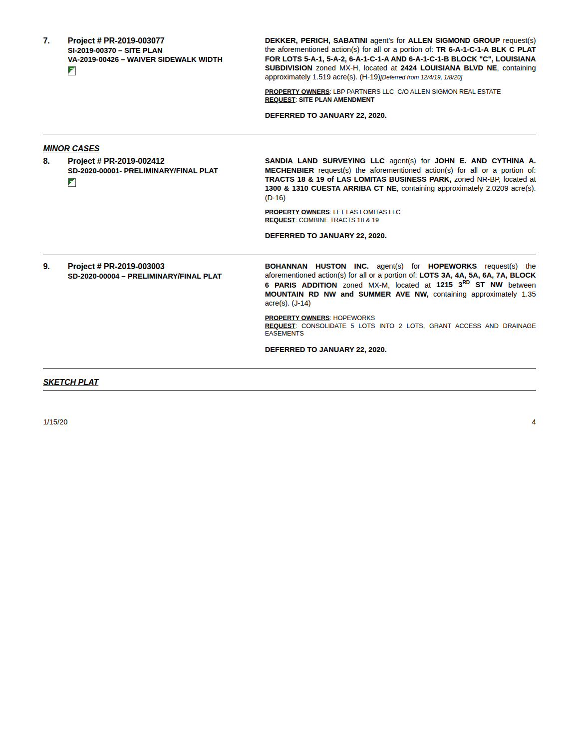| 7. | Project # PR-2019-003077 SI-2019-00370 – SITE PLAN VA-2019-00426 – WAIVER SIDEWALK WIDTH | DEKKER, PERICH, SABATINI agent’s for ALLEN SIGMOND GROUP request(s) the aforementioned action(s) for all or a portion of: TR 6-A-1-C-1-A BLK C PLAT FOR LOTS 5-A-1, 5-A-2, 6-A-1-C-1-A AND 6-A-1-C-1-B BLOCK "C", LOUISIANA SUBDIVISION zoned MX-H, located at 2424 LOUISIANA BLVD NE , containing approximately 1.519 acre(s). (H-19) [Deferred from 12/4/19, 1/8/20] PROPERTY OWNERS : LBP PARTNERS LLC C/O ALLEN SIGMON REAL ESTATE REQUEST : SITE PLAN AMENDMENT DEFERRED TO JANUARY 22, 2020. |
MINOR CASES
| 8. | Project # PR-2019-002412 SD-2020-00001- PRELIMINARY/FINAL PLAT | SANDIA LAND SURVEYING LLC agent(s) for JOHN E. AND CYTHINA A. MECHENBIER request(s) the aforementioned action(s) for all or a portion of: TRACTS 18 & 19 of LAS LOMITAS BUSINESS PARK, zoned NR-BP, located at 1300 & 1310 CUESTA ARRIBA CT NE , containing approximately 2.0209 acre(s). (D-16) PROPERTY OWNERS : LFT LAS LOMITAS LLC REQUEST : COMBINE TRACTS 18 & 19 DEFERRED TO JANUARY 22, 2020. |
| 9. | Project # PR-2019-003003 SD-2020-00004 – PRELIMINARY/FINAL PLAT | BOHANNAN HUSTON INC. agent(s) for HOPEWORKS request(s) the aforementioned action(s) for all or a portion of: LOTS 3A, 4A, 5A, 6A, 7A, BLOCK 6 PARIS ADDITION zoned MX-M, located at 1215 3 RD ST NW between MOUNTAIN RD NW and SUMMER AVE NW, containing approximately 1.35 acre(s). (J-14) PROPERTY OWNERS : HOPEWORKS REQUEST : CONSOLIDATE 5 LOTS INTO 2 LOTS, GRANT ACCESS AND DRAINAGE EASEMENTS DEFERRED TO JANUARY 22, 2020. |
SKETCH PLAT
1/15/20
4